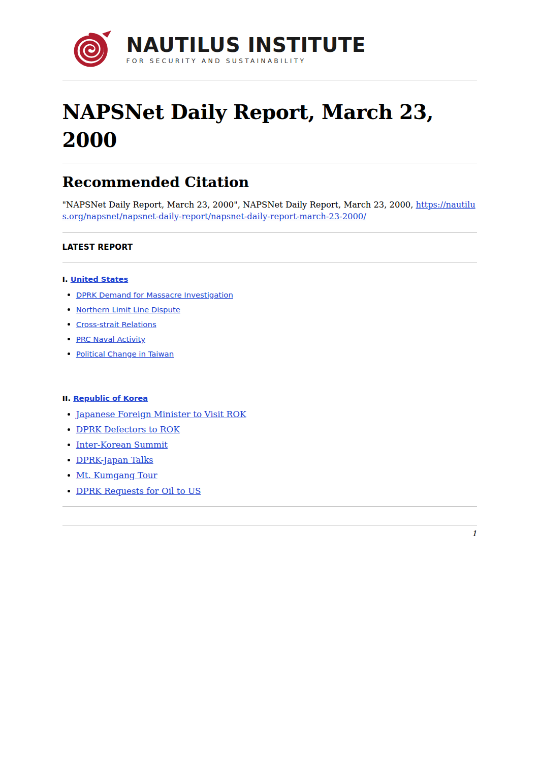NAUTILUS INSTITUTE
FOR SECURITY AND SUSTAINABILITY
NAPSNet Daily Report, March 23, 2000
Recommended Citation
"NAPSNet Daily Report, March 23, 2000", NAPSNet Daily Report, March 23, 2000, https://nautilus.org/napsnet/napsnet-daily-report/napsnet-daily-report-march-23-2000/
LATEST REPORT
I. United States
DPRK Demand for Massacre Investigation
Northern Limit Line Dispute
Cross-strait Relations
PRC Naval Activity
Political Change in Taiwan
II. Republic of Korea
Japanese Foreign Minister to Visit ROK
DPRK Defectors to ROK
Inter-Korean Summit
DPRK-Japan Talks
Mt. Kumgang Tour
DPRK Requests for Oil to US
1